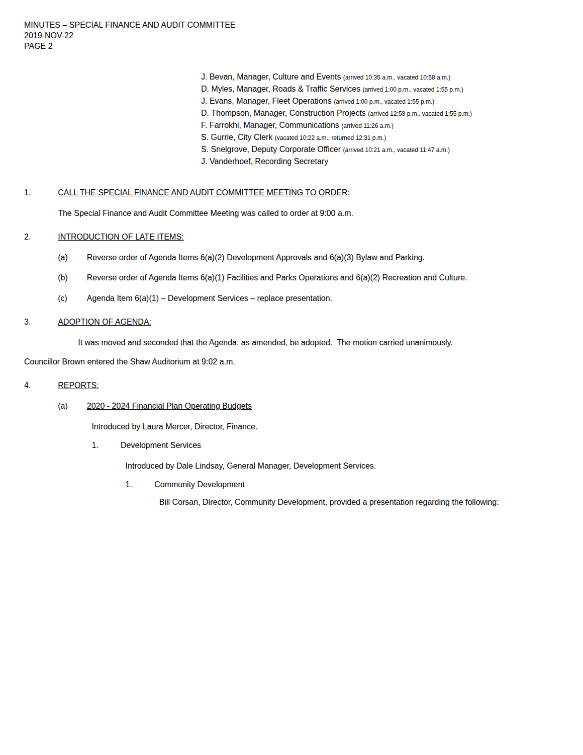MINUTES – SPECIAL FINANCE AND AUDIT COMMITTEE
2019-NOV-22
PAGE 2
J. Bevan, Manager, Culture and Events (arrived 10:35 a.m., vacated 10:58 a.m.)
D. Myles, Manager, Roads & Traffic Services (arrived 1:00 p.m., vacated 1:55 p.m.)
J. Evans, Manager, Fleet Operations (arrived 1:00 p.m., vacated 1:55 p.m.)
D. Thompson, Manager, Construction Projects (arrived 12:58 p.m., vacated 1:55 p.m.)
F. Farrokhi, Manager, Communications (arrived 11:26 a.m.)
S. Gurrie, City Clerk (vacated 10:22 a.m., returned 12:31 p.m.)
S. Snelgrove, Deputy Corporate Officer (arrived 10:21 a.m., vacated 11:47 a.m.)
J. Vanderhoef, Recording Secretary
1.
CALL THE SPECIAL FINANCE AND AUDIT COMMITTEE MEETING TO ORDER:
The Special Finance and Audit Committee Meeting was called to order at 9:00 a.m.
2.
INTRODUCTION OF LATE ITEMS:
(a)
Reverse order of Agenda Items 6(a)(2) Development Approvals and 6(a)(3) Bylaw and Parking.
(b)
Reverse order of Agenda Items 6(a)(1) Facilities and Parks Operations and 6(a)(2) Recreation and Culture.
(c)
Agenda Item 6(a)(1) – Development Services – replace presentation.
3.
ADOPTION OF AGENDA:
It was moved and seconded that the Agenda, as amended, be adopted. The motion carried unanimously.
Councillor Brown entered the Shaw Auditorium at 9:02 a.m.
4.
REPORTS:
(a)
2020 - 2024 Financial Plan Operating Budgets
Introduced by Laura Mercer, Director, Finance.
1.
Development Services
Introduced by Dale Lindsay, General Manager, Development Services.
1.
Community Development
Bill Corsan, Director, Community Development, provided a presentation regarding the following: